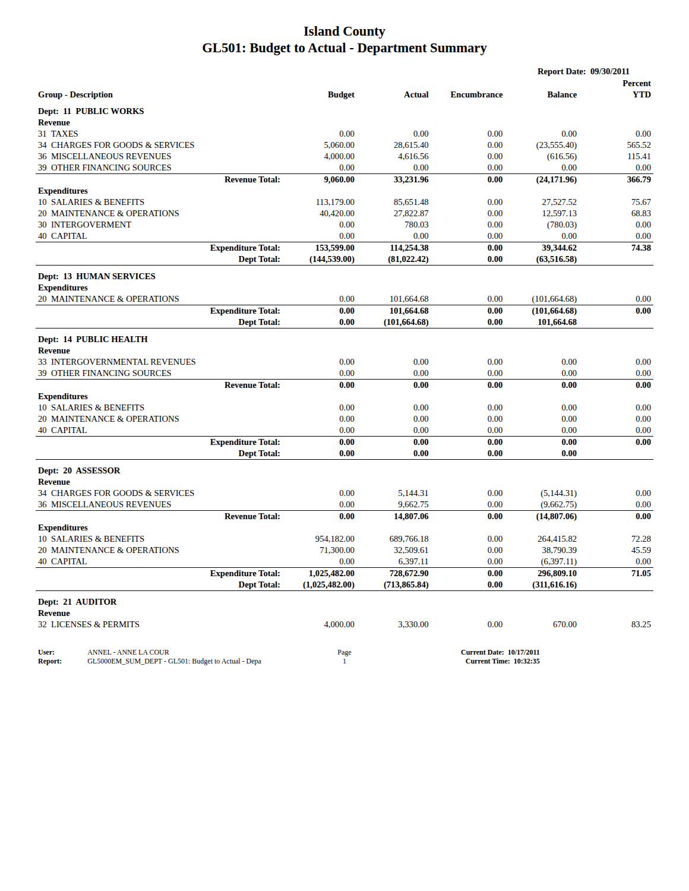Island County
GL501: Budget to Actual - Department Summary
Report Date: 09/30/2011
| | | | | | Percent |
| --- | --- | --- | --- | --- | --- |
| Group - Description | Budget | Actual | Encumbrance | Balance | YTD |
| Dept: 11 PUBLIC WORKS |
| Revenue |
| 31 TAXES | 0.00 | 0.00 | 0.00 | 0.00 | 0.00 |
| 34 CHARGES FOR GOODS & SERVICES | 5,060.00 | 28,615.40 | 0.00 | (23,555.40) | 565.52 |
| 36 MISCELLANEOUS REVENUES | 4,000.00 | 4,616.56 | 0.00 | (616.56) | 115.41 |
| 39 OTHER FINANCING SOURCES | 0.00 | 0.00 | 0.00 | 0.00 | 0.00 |
| Revenue Total: | 9,060.00 | 33,231.96 | 0.00 | (24,171.96) | 366.79 |
| Expenditures |
| 10 SALARIES & BENEFITS | 113,179.00 | 85,651.48 | 0.00 | 27,527.52 | 75.67 |
| 20 MAINTENANCE & OPERATIONS | 40,420.00 | 27,822.87 | 0.00 | 12,597.13 | 68.83 |
| 30 INTERGOVERMENT | 0.00 | 780.03 | 0.00 | (780.03) | 0.00 |
| 40 CAPITAL | 0.00 | 0.00 | 0.00 | 0.00 | 0.00 |
| Expenditure Total: | 153,599.00 | 114,254.38 | 0.00 | 39,344.62 | 74.38 |
| Dept Total: | (144,539.00) | (81,022.42) | 0.00 | (63,516.58) | |
| Dept: 13 HUMAN SERVICES |
| Expenditures |
| 20 MAINTENANCE & OPERATIONS | 0.00 | 101,664.68 | 0.00 | (101,664.68) | 0.00 |
| Expenditure Total: | 0.00 | 101,664.68 | 0.00 | (101,664.68) | 0.00 |
| Dept Total: | 0.00 | (101,664.68) | 0.00 | 101,664.68 | |
| Dept: 14 PUBLIC HEALTH |
| Revenue |
| 33 INTERGOVERNMENTAL REVENUES | 0.00 | 0.00 | 0.00 | 0.00 | 0.00 |
| 39 OTHER FINANCING SOURCES | 0.00 | 0.00 | 0.00 | 0.00 | 0.00 |
| Revenue Total: | 0.00 | 0.00 | 0.00 | 0.00 | 0.00 |
| Expenditures |
| 10 SALARIES & BENEFITS | 0.00 | 0.00 | 0.00 | 0.00 | 0.00 |
| 20 MAINTENANCE & OPERATIONS | 0.00 | 0.00 | 0.00 | 0.00 | 0.00 |
| 40 CAPITAL | 0.00 | 0.00 | 0.00 | 0.00 | 0.00 |
| Expenditure Total: | 0.00 | 0.00 | 0.00 | 0.00 | 0.00 |
| Dept Total: | 0.00 | 0.00 | 0.00 | 0.00 | |
| Dept: 20 ASSESSOR |
| Revenue |
| 34 CHARGES FOR GOODS & SERVICES | 0.00 | 5,144.31 | 0.00 | (5,144.31) | 0.00 |
| 36 MISCELLANEOUS REVENUES | 0.00 | 9,662.75 | 0.00 | (9,662.75) | 0.00 |
| Revenue Total: | 0.00 | 14,807.06 | 0.00 | (14,807.06) | 0.00 |
| Expenditures |
| 10 SALARIES & BENEFITS | 954,182.00 | 689,766.18 | 0.00 | 264,415.82 | 72.28 |
| 20 MAINTENANCE & OPERATIONS | 71,300.00 | 32,509.61 | 0.00 | 38,790.39 | 45.59 |
| 40 CAPITAL | 0.00 | 6,397.11 | 0.00 | (6,397.11) | 0.00 |
| Expenditure Total: | 1,025,482.00 | 728,672.90 | 0.00 | 296,809.10 | 71.05 |
| Dept Total: | (1,025,482.00) | (713,865.84) | 0.00 | (311,616.16) | |
| Dept: 21 AUDITOR |
| Revenue |
| 32 LICENSES & PERMITS | 4,000.00 | 3,330.00 | 0.00 | 670.00 | 83.25 |
| User: | ANNEL - ANNE LA COUR | Page | Current Date: 10/17/2011 | |
| Report: | GL5000EM_SUM_DEPT - GL501: Budget to Actual - Depa | 1 | Current Time: 10:32:35 | |